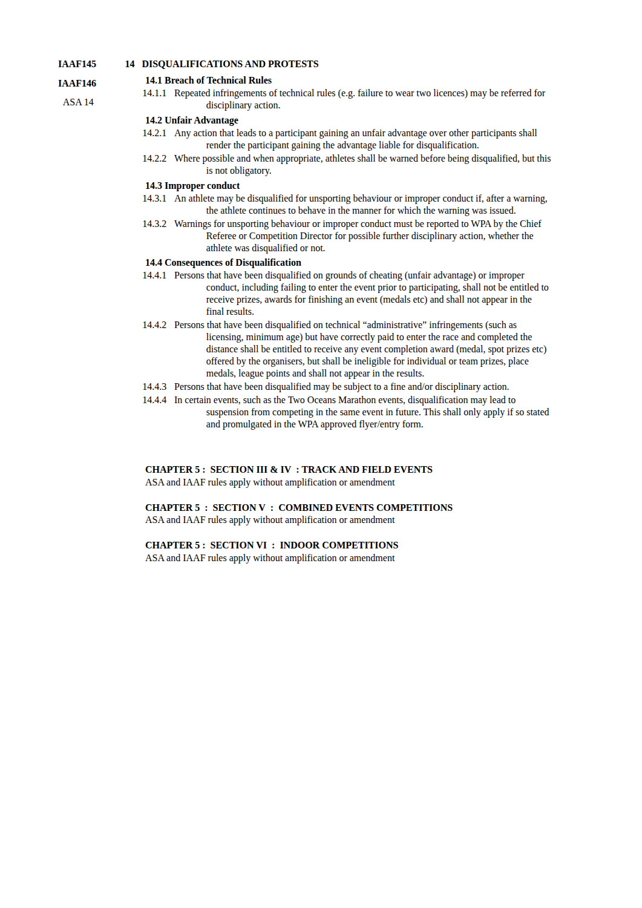IAAF145
IAAF146
ASA 14
14 DISQUALIFICATIONS AND PROTESTS
14.1 Breach of Technical Rules
14.1.1 Repeated infringements of technical rules (e.g. failure to wear two licences) may be referred for disciplinary action.
14.2 Unfair Advantage
14.2.1 Any action that leads to a participant gaining an unfair advantage over other participants shall render the participant gaining the advantage liable for disqualification.
14.2.2 Where possible and when appropriate, athletes shall be warned before being disqualified, but this is not obligatory.
14.3 Improper conduct
14.3.1 An athlete may be disqualified for unsporting behaviour or improper conduct if, after a warning, the athlete continues to behave in the manner for which the warning was issued.
14.3.2 Warnings for unsporting behaviour or improper conduct must be reported to WPA by the Chief Referee or Competition Director for possible further disciplinary action, whether the athlete was disqualified or not.
14.4 Consequences of Disqualification
14.4.1 Persons that have been disqualified on grounds of cheating (unfair advantage) or improper conduct, including failing to enter the event prior to participating, shall not be entitled to receive prizes, awards for finishing an event (medals etc) and shall not appear in the final results.
14.4.2 Persons that have been disqualified on technical “administrative” infringements (such as licensing, minimum age) but have correctly paid to enter the race and completed the distance shall be entitled to receive any event completion award (medal, spot prizes etc) offered by the organisers, but shall be ineligible for individual or team prizes, place medals, league points and shall not appear in the results.
14.4.3 Persons that have been disqualified may be subject to a fine and/or disciplinary action.
14.4.4 In certain events, such as the Two Oceans Marathon events, disqualification may lead to suspension from competing in the same event in future. This shall only apply if so stated and promulgated in the WPA approved flyer/entry form.
CHAPTER 5 : SECTION III & IV : TRACK AND FIELD EVENTS
ASA and IAAF rules apply without amplification or amendment
CHAPTER 5 : SECTION V : COMBINED EVENTS COMPETITIONS
ASA and IAAF rules apply without amplification or amendment
CHAPTER 5 : SECTION VI : INDOOR COMPETITIONS
ASA and IAAF rules apply without amplification or amendment